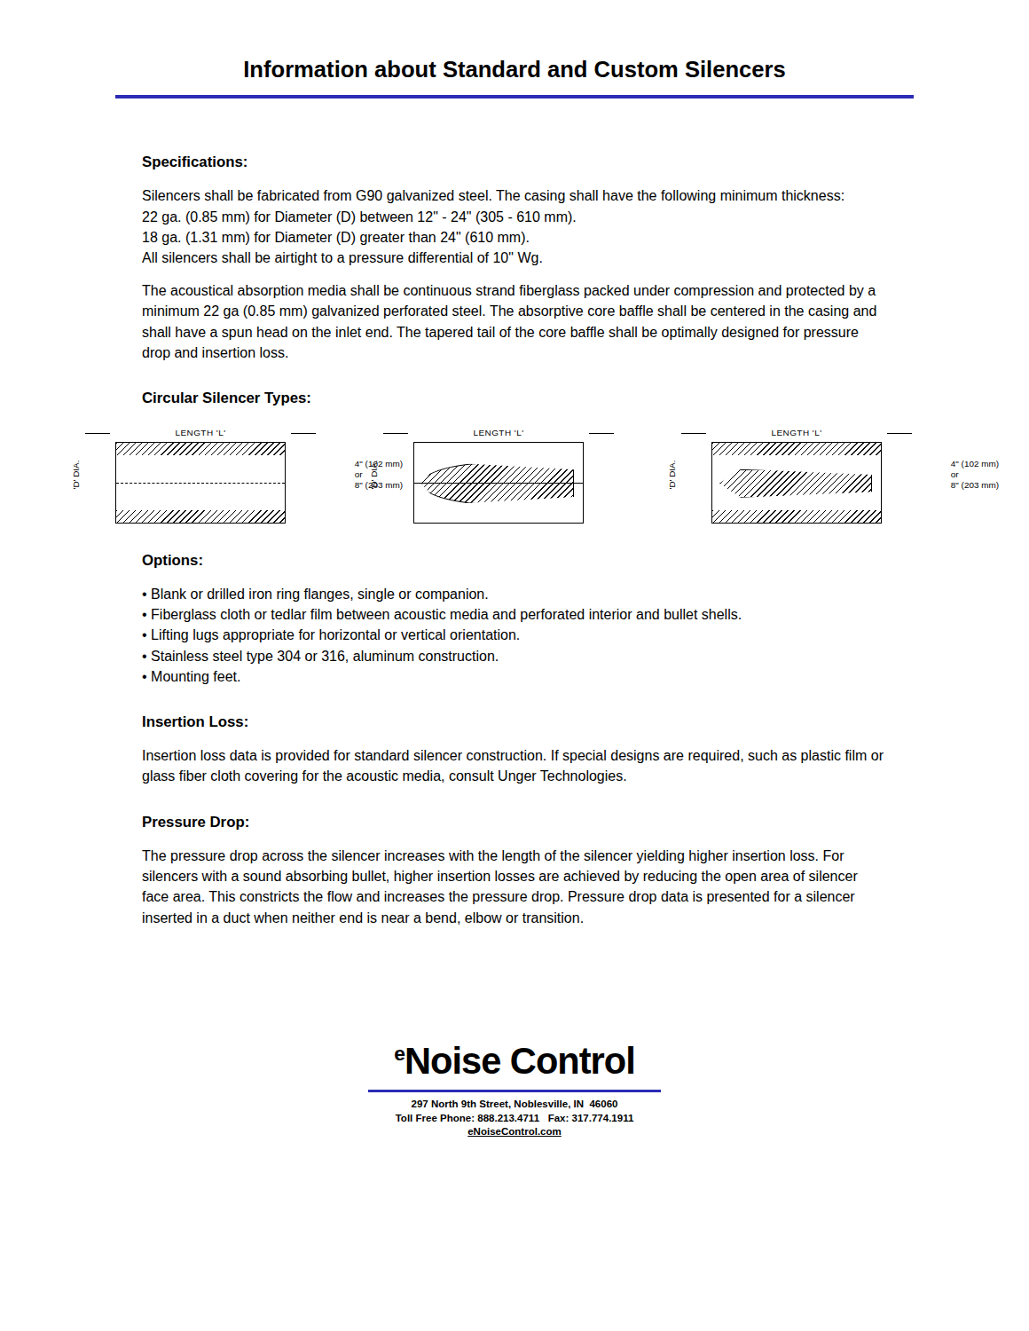Information about Standard and Custom Silencers
Specifications:
Silencers shall be fabricated from G90 galvanized steel. The casing shall have the following minimum thickness:
22 ga. (0.85 mm) for Diameter (D) between 12" - 24" (305 - 610 mm).
18 ga. (1.31 mm) for Diameter (D) greater than 24" (610 mm).
All silencers shall be airtight to a pressure differential of 10" Wg.
The acoustical absorption media shall be continuous strand fiberglass packed under compression and protected by a minimum 22 ga (0.85 mm) galvanized perforated steel. The absorptive core baffle shall be centered in the casing and shall have a spun head on the inlet end. The tapered tail of the core baffle shall be optimally designed for pressure drop and insertion loss.
Circular Silencer Types:
LENGTH 'L'
'D' DIA.
4" (102 mm)
or
8" (203 mm)
LENGTH 'L'
'D' DIA.
LENGTH 'L'
'D' DIA.
4" (102 mm)
or
8" (203 mm)
Options:
Blank or drilled iron ring flanges, single or companion.
Fiberglass cloth or tedlar film between acoustic media and perforated interior and bullet shells.
Lifting lugs appropriate for horizontal or vertical orientation.
Stainless steel type 304 or 316, aluminum construction.
Mounting feet.
Insertion Loss:
Insertion loss data is provided for standard silencer construction. If special designs are required, such as plastic film or glass fiber cloth covering for the acoustic media, consult Unger Technologies.
Pressure Drop:
The pressure drop across the silencer increases with the length of the silencer yielding higher insertion loss. For silencers with a sound absorbing bullet, higher insertion losses are achieved by reducing the open area of silencer face area. This constricts the flow and increases the pressure drop. Pressure drop data is presented for a silencer inserted in a duct when neither end is near a bend, elbow or transition.
e Noise Control
297 North 9th Street, Noblesville, IN 46060
Toll Free Phone: 888.213.4711 Fax: 317.774.1911
eNoiseControl.com